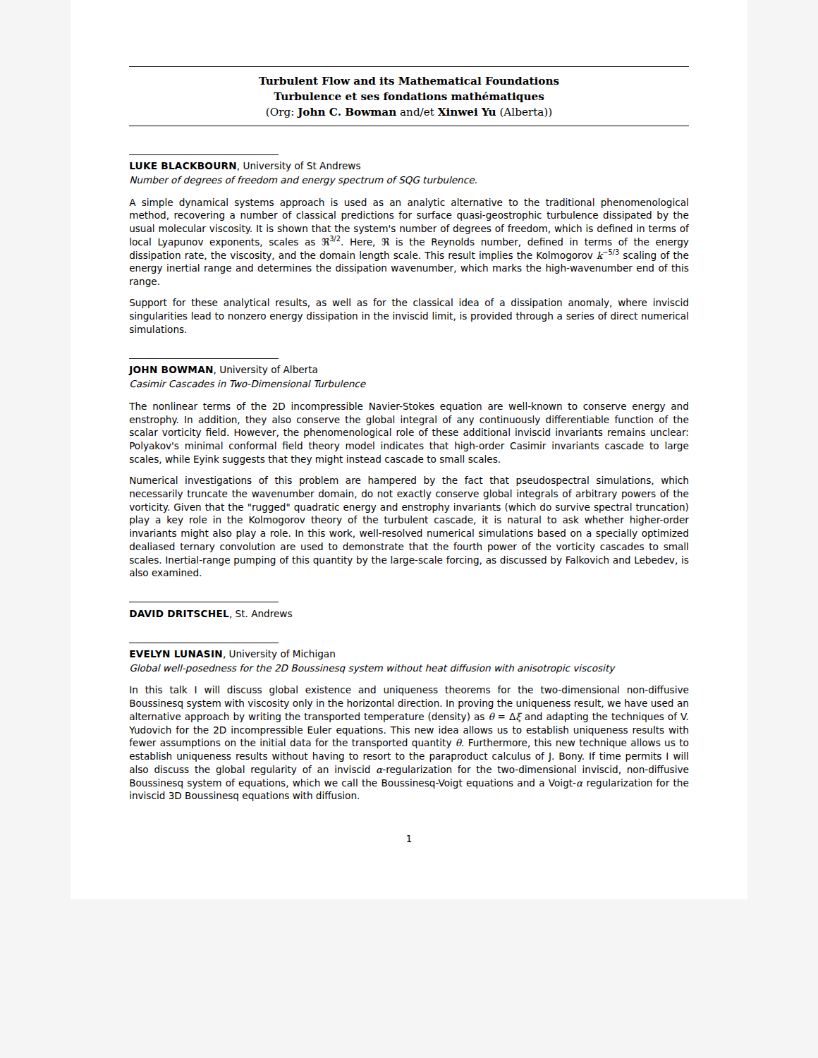Turbulent Flow and its Mathematical Foundations
Turbulence et ses fondations mathématiques
(Org: John C. Bowman and/et Xinwei Yu (Alberta))
LUKE BLACKBOURN, University of St Andrews
Number of degrees of freedom and energy spectrum of SQG turbulence.
A simple dynamical systems approach is used as an analytic alternative to the traditional phenomenological method, recovering a number of classical predictions for surface quasi-geostrophic turbulence dissipated by the usual molecular viscosity. It is shown that the system's number of degrees of freedom, which is defined in terms of local Lyapunov exponents, scales as ℜ3/2. Here, ℜ is the Reynolds number, defined in terms of the energy dissipation rate, the viscosity, and the domain length scale. This result implies the Kolmogorov k−5/3 scaling of the energy inertial range and determines the dissipation wavenumber, which marks the high-wavenumber end of this range.
Support for these analytical results, as well as for the classical idea of a dissipation anomaly, where inviscid singularities lead to nonzero energy dissipation in the inviscid limit, is provided through a series of direct numerical simulations.
JOHN BOWMAN, University of Alberta
Casimir Cascades in Two-Dimensional Turbulence
The nonlinear terms of the 2D incompressible Navier-Stokes equation are well-known to conserve energy and enstrophy. In addition, they also conserve the global integral of any continuously differentiable function of the scalar vorticity field. However, the phenomenological role of these additional inviscid invariants remains unclear: Polyakov's minimal conformal field theory model indicates that high-order Casimir invariants cascade to large scales, while Eyink suggests that they might instead cascade to small scales.
Numerical investigations of this problem are hampered by the fact that pseudospectral simulations, which necessarily truncate the wavenumber domain, do not exactly conserve global integrals of arbitrary powers of the vorticity. Given that the "rugged" quadratic energy and enstrophy invariants (which do survive spectral truncation) play a key role in the Kolmogorov theory of the turbulent cascade, it is natural to ask whether higher-order invariants might also play a role. In this work, well-resolved numerical simulations based on a specially optimized dealiased ternary convolution are used to demonstrate that the fourth power of the vorticity cascades to small scales. Inertial-range pumping of this quantity by the large-scale forcing, as discussed by Falkovich and Lebedev, is also examined.
DAVID DRITSCHEL, St. Andrews
EVELYN LUNASIN, University of Michigan
Global well-posedness for the 2D Boussinesq system without heat diffusion with anisotropic viscosity
In this talk I will discuss global existence and uniqueness theorems for the two-dimensional non-diffusive Boussinesq system with viscosity only in the horizontal direction. In proving the uniqueness result, we have used an alternative approach by writing the transported temperature (density) as θ = Δξ and adapting the techniques of V. Yudovich for the 2D incompressible Euler equations. This new idea allows us to establish uniqueness results with fewer assumptions on the initial data for the transported quantity θ. Furthermore, this new technique allows us to establish uniqueness results without having to resort to the paraproduct calculus of J. Bony. If time permits I will also discuss the global regularity of an inviscid α-regularization for the two-dimensional inviscid, non-diffusive Boussinesq system of equations, which we call the Boussinesq-Voigt equations and a Voigt-α regularization for the inviscid 3D Boussinesq equations with diffusion.
1